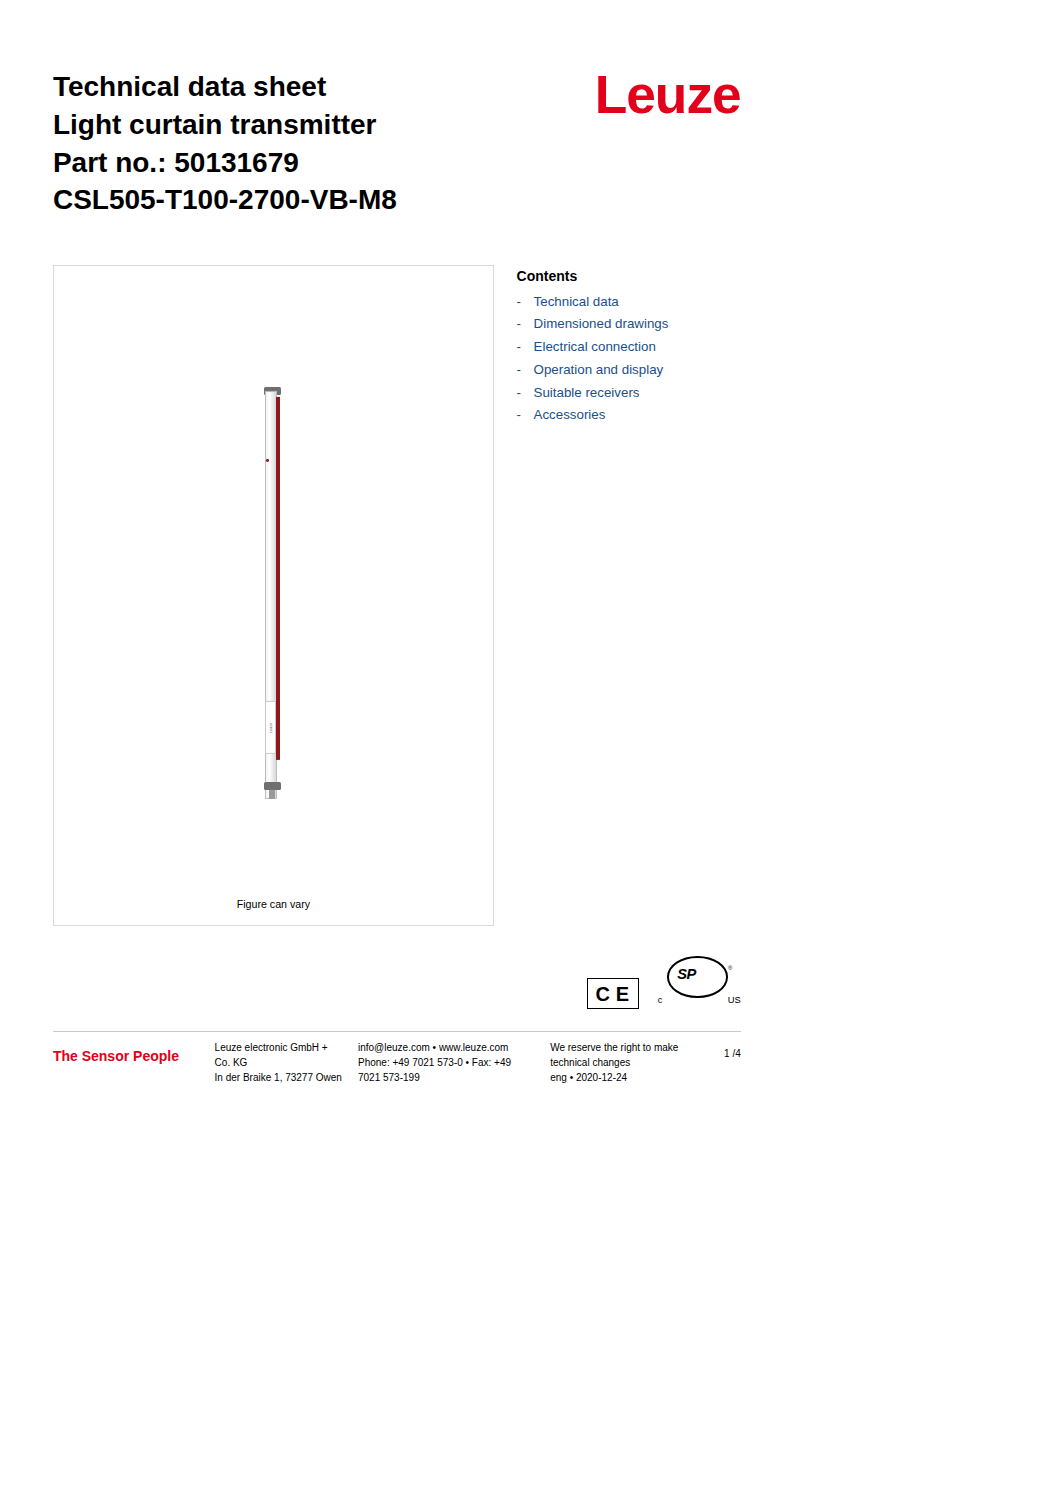Leuze
Technical data sheet Light curtain transmitter Part no.: 50131679 CSL505-T100-2700-VB-M8
Leuze
Figure can vary
Contents
Technical data
Dimensioned drawings
Electrical connection
Operation and display
Suitable receivers
Accessories
C E
SP
®
c
US
The Sensor People
Leuze electronic GmbH + Co. KG
In der Braike 1, 73277 Owen
info@leuze.com • www.leuze.com
Phone: +49 7021 573-0 • Fax: +49 7021 573-199
We reserve the right to make technical changes
eng • 2020-12-24
1 /4